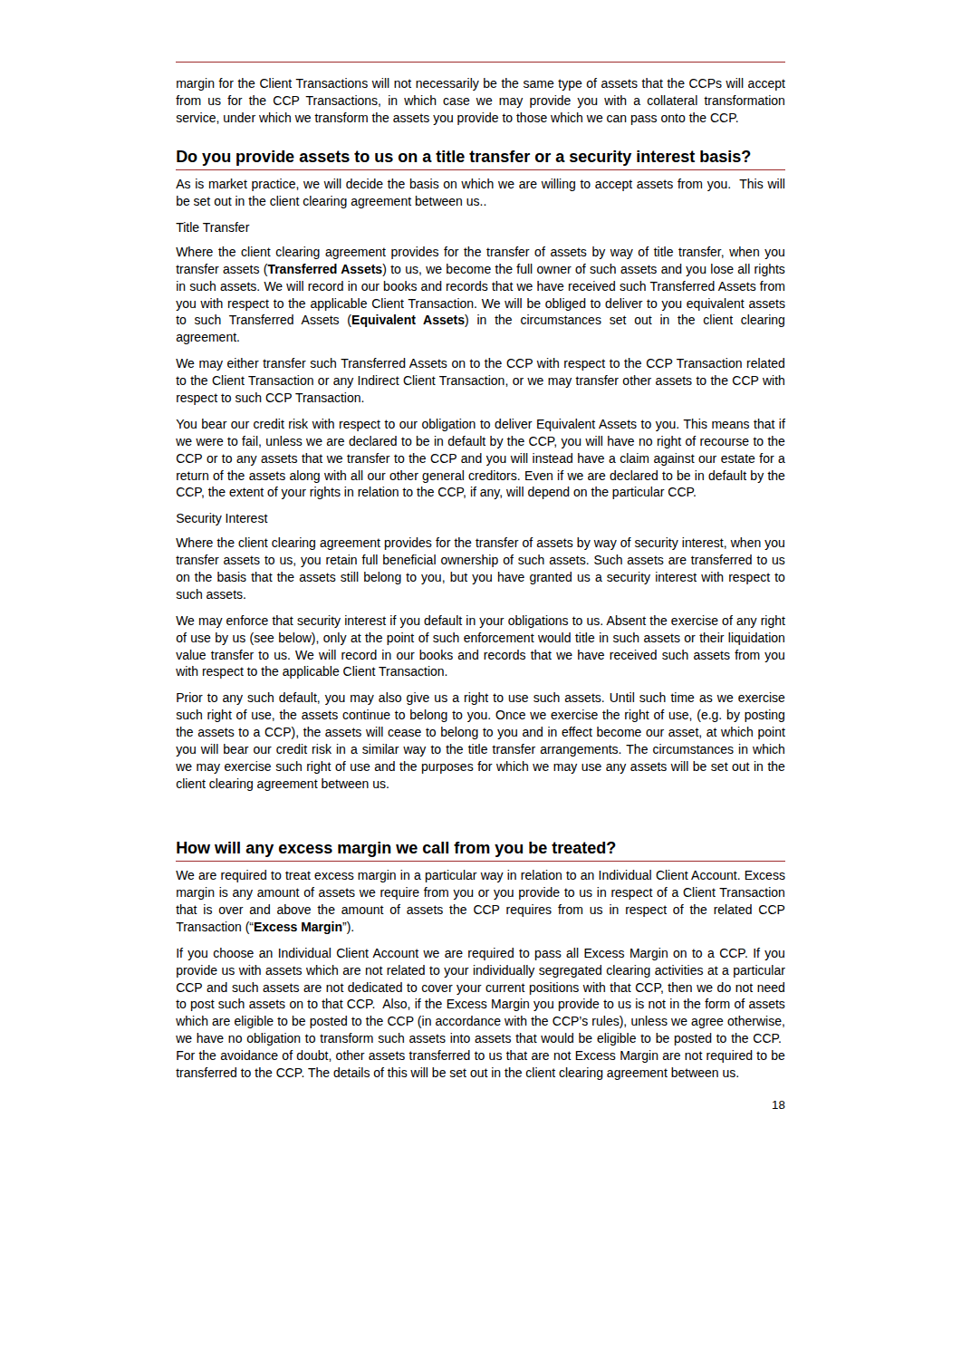margin for the Client Transactions will not necessarily be the same type of assets that the CCPs will accept from us for the CCP Transactions, in which case we may provide you with a collateral transformation service, under which we transform the assets you provide to those which we can pass onto the CCP.
Do you provide assets to us on a title transfer or a security interest basis?
As is market practice, we will decide the basis on which we are willing to accept assets from you. This will be set out in the client clearing agreement between us..
Title Transfer
Where the client clearing agreement provides for the transfer of assets by way of title transfer, when you transfer assets (Transferred Assets) to us, we become the full owner of such assets and you lose all rights in such assets. We will record in our books and records that we have received such Transferred Assets from you with respect to the applicable Client Transaction. We will be obliged to deliver to you equivalent assets to such Transferred Assets (Equivalent Assets) in the circumstances set out in the client clearing agreement.
We may either transfer such Transferred Assets on to the CCP with respect to the CCP Transaction related to the Client Transaction or any Indirect Client Transaction, or we may transfer other assets to the CCP with respect to such CCP Transaction.
You bear our credit risk with respect to our obligation to deliver Equivalent Assets to you. This means that if we were to fail, unless we are declared to be in default by the CCP, you will have no right of recourse to the CCP or to any assets that we transfer to the CCP and you will instead have a claim against our estate for a return of the assets along with all our other general creditors. Even if we are declared to be in default by the CCP, the extent of your rights in relation to the CCP, if any, will depend on the particular CCP.
Security Interest
Where the client clearing agreement provides for the transfer of assets by way of security interest, when you transfer assets to us, you retain full beneficial ownership of such assets. Such assets are transferred to us on the basis that the assets still belong to you, but you have granted us a security interest with respect to such assets.
We may enforce that security interest if you default in your obligations to us. Absent the exercise of any right of use by us (see below), only at the point of such enforcement would title in such assets or their liquidation value transfer to us. We will record in our books and records that we have received such assets from you with respect to the applicable Client Transaction.
Prior to any such default, you may also give us a right to use such assets. Until such time as we exercise such right of use, the assets continue to belong to you. Once we exercise the right of use, (e.g. by posting the assets to a CCP), the assets will cease to belong to you and in effect become our asset, at which point you will bear our credit risk in a similar way to the title transfer arrangements. The circumstances in which we may exercise such right of use and the purposes for which we may use any assets will be set out in the client clearing agreement between us.
How will any excess margin we call from you be treated?
We are required to treat excess margin in a particular way in relation to an Individual Client Account. Excess margin is any amount of assets we require from you or you provide to us in respect of a Client Transaction that is over and above the amount of assets the CCP requires from us in respect of the related CCP Transaction (“Excess Margin”).
If you choose an Individual Client Account we are required to pass all Excess Margin on to a CCP. If you provide us with assets which are not related to your individually segregated clearing activities at a particular CCP and such assets are not dedicated to cover your current positions with that CCP, then we do not need to post such assets on to that CCP. Also, if the Excess Margin you provide to us is not in the form of assets which are eligible to be posted to the CCP (in accordance with the CCP’s rules), unless we agree otherwise, we have no obligation to transform such assets into assets that would be eligible to be posted to the CCP. For the avoidance of doubt, other assets transferred to us that are not Excess Margin are not required to be transferred to the CCP. The details of this will be set out in the client clearing agreement between us.
18